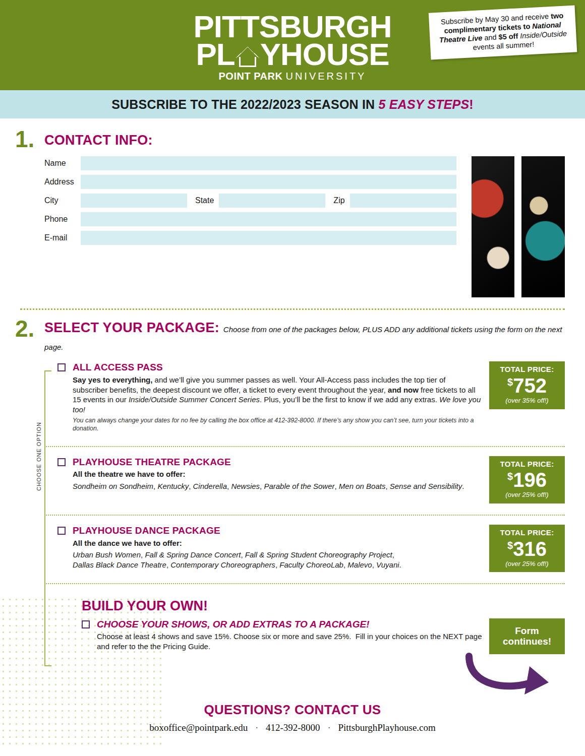Pittsburgh Pl yhouse POINT PARK UNIVERSITY
Subscribe by May 30 and receive two complimentary tickets to National Theatre Live and $5 off Inside/Outside events all summer!
SUBSCRIBE TO THE 2022/2023 SEASON IN 5 EASY STEPS!
1.
CONTACT INFO:
Name
Address
City State Zip
Phone
E-mail
2.
SELECT YOUR PACKAGE: Choose from one of the packages below, PLUS ADD any additional tickets using the form on the next page.
CHOOSE ONE OPTION
ALL ACCESS PASS
Say yes to everything, and we’ll give you summer passes as well. Your All-Access pass includes the top tier of subscriber benefits, the deepest discount we offer, a ticket to every event throughout the year, and now free tickets to all 15 events in our Inside/Outside Summer Concert Series. Plus, you’ll be the first to know if we add any extras. We love you too!
You can always change your dates for no fee by calling the box office at 412-392-8000. If there’s any show you can’t see, turn your tickets into a donation.
TOTAL PRICE: $752 (over 35% off!)
PLAYHOUSE THEATRE PACKAGE
All the theatre we have to offer:
Sondheim on Sondheim, Kentucky, Cinderella, Newsies, Parable of the Sower, Men on Boats, Sense and Sensibility.
TOTAL PRICE: $196 (over 25% off!)
PLAYHOUSE DANCE PACKAGE
All the dance we have to offer:
Urban Bush Women, Fall & Spring Dance Concert, Fall & Spring Student Choreography Project,
Dallas Black Dance Theatre, Contemporary Choreographers, Faculty ChoreoLab, Malevo, Vuyani.
TOTAL PRICE: $316 (over 25% off!)
BUILD YOUR OWN!
CHOOSE YOUR SHOWS, OR ADD EXTRAS TO A PACKAGE!
Choose at least 4 shows and save 15%. Choose six or more and save 25%. Fill in your choices on the NEXT page and refer to the the Pricing Guide.
Form
continues!
QUESTIONS? CONTACT US
boxoffice@pointpark.edu · 412-392-8000 · PittsburghPlayhouse.com